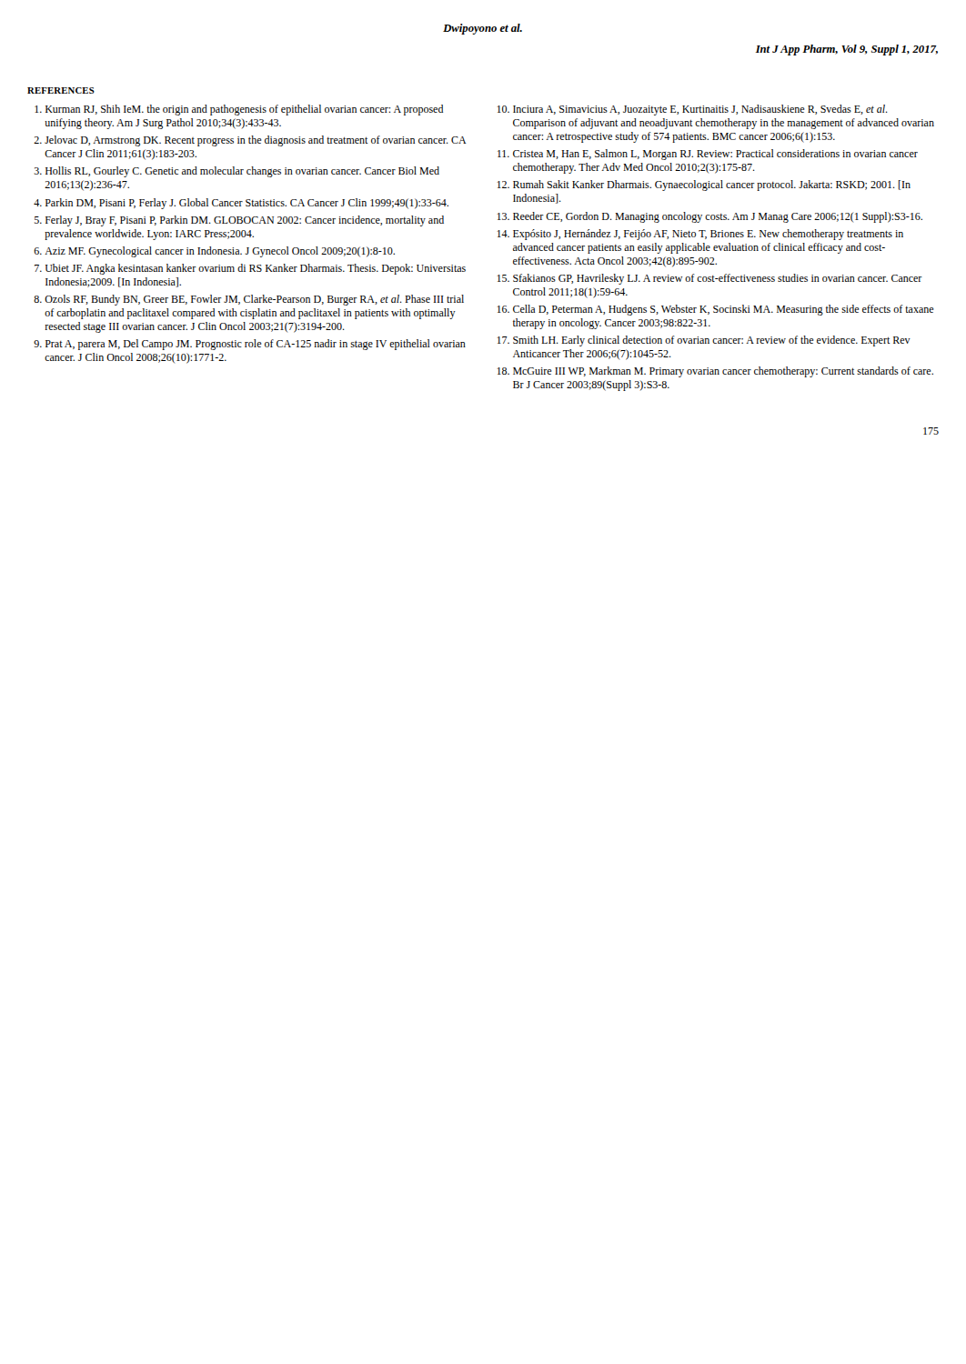Dwipoyono et al.
Int J App Pharm, Vol 9, Suppl 1, 2017,
REFERENCES
Kurman RJ, Shih IeM. the origin and pathogenesis of epithelial ovarian cancer: A proposed unifying theory. Am J Surg Pathol 2010;34(3):433-43.
Jelovac D, Armstrong DK. Recent progress in the diagnosis and treatment of ovarian cancer. CA Cancer J Clin 2011;61(3):183-203.
Hollis RL, Gourley C. Genetic and molecular changes in ovarian cancer. Cancer Biol Med 2016;13(2):236-47.
Parkin DM, Pisani P, Ferlay J. Global Cancer Statistics. CA Cancer J Clin 1999;49(1):33-64.
Ferlay J, Bray F, Pisani P, Parkin DM. GLOBOCAN 2002: Cancer incidence, mortality and prevalence worldwide. Lyon: IARC Press;2004.
Aziz MF. Gynecological cancer in Indonesia. J Gynecol Oncol 2009;20(1):8-10.
Ubiet JF. Angka kesintasan kanker ovarium di RS Kanker Dharmais. Thesis. Depok: Universitas Indonesia;2009. [In Indonesia].
Ozols RF, Bundy BN, Greer BE, Fowler JM, Clarke-Pearson D, Burger RA, et al. Phase III trial of carboplatin and paclitaxel compared with cisplatin and paclitaxel in patients with optimally resected stage III ovarian cancer. J Clin Oncol 2003;21(7):3194-200.
Prat A, parera M, Del Campo JM. Prognostic role of CA-125 nadir in stage IV epithelial ovarian cancer. J Clin Oncol 2008;26(10):1771-2.
Inciura A, Simavicius A, Juozaityte E, Kurtinaitis J, Nadisauskiene R, Svedas E, et al. Comparison of adjuvant and neoadjuvant chemotherapy in the management of advanced ovarian cancer: A retrospective study of 574 patients. BMC cancer 2006;6(1):153.
Cristea M, Han E, Salmon L, Morgan RJ. Review: Practical considerations in ovarian cancer chemotherapy. Ther Adv Med Oncol 2010;2(3):175-87.
Rumah Sakit Kanker Dharmais. Gynaecological cancer protocol. Jakarta: RSKD; 2001. [In Indonesia].
Reeder CE, Gordon D. Managing oncology costs. Am J Manag Care 2006;12(1 Suppl):S3-16.
Expósito J, Hernández J, Feijóo AF, Nieto T, Briones E. New chemotherapy treatments in advanced cancer patients an easily applicable evaluation of clinical efficacy and cost-effectiveness. Acta Oncol 2003;42(8):895-902.
Sfakianos GP, Havrilesky LJ. A review of cost-effectiveness studies in ovarian cancer. Cancer Control 2011;18(1):59-64.
Cella D, Peterman A, Hudgens S, Webster K, Socinski MA. Measuring the side effects of taxane therapy in oncology. Cancer 2003;98:822-31.
Smith LH. Early clinical detection of ovarian cancer: A review of the evidence. Expert Rev Anticancer Ther 2006;6(7):1045-52.
McGuire III WP, Markman M. Primary ovarian cancer chemotherapy: Current standards of care. Br J Cancer 2003;89(Suppl 3):S3-8.
175